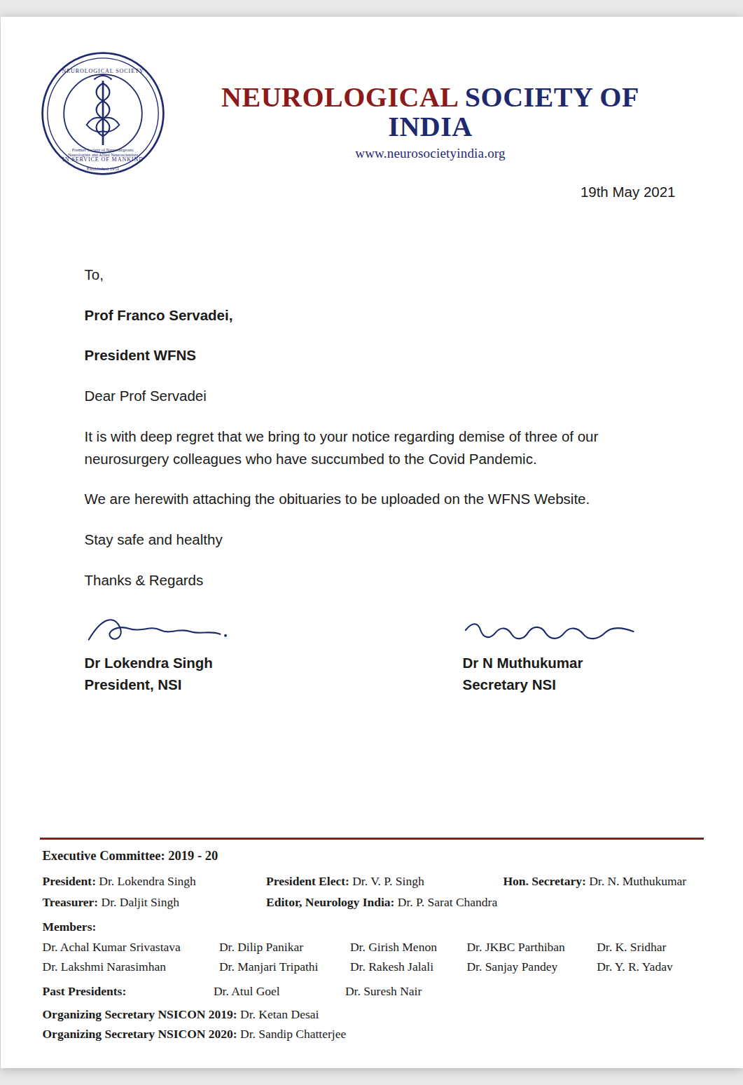IN SERVICE OF MANKIND NEUROLOGICAL SOCIETY Established 1951 Premier Society of Neurosurgeons, Neurologists and Allied Neuroscientists
NEUROLOGICAL SOCIETY OF INDIA
www.neurosocietyindia.org
19th May 2021
To,
Prof Franco Servadei,
President WFNS
Dear Prof Servadei
It is with deep regret that we bring to your notice regarding demise of three of our neurosurgery colleagues who have succumbed to the Covid Pandemic.
We are herewith attaching the obituaries to be uploaded on the WFNS Website.
Stay safe and healthy
Thanks & Regards
Dr Lokendra Singh
President, NSI
Dr N Muthukumar
Secretary NSI
Executive Committee: 2019 - 20
President: Dr. Lokendra Singh
President Elect: Dr. V. P. Singh
Hon. Secretary: Dr. N. Muthukumar
Treasurer: Dr. Daljit Singh
Editor, Neurology India: Dr. P. Sarat Chandra
Members:
| Dr. Achal Kumar Srivastava | Dr. Dilip Panikar | Dr. Girish Menon | Dr. JKBC Parthiban | Dr. K. Sridhar |
| Dr. Lakshmi Narasimhan | Dr. Manjari Tripathi | Dr. Rakesh Jalali | Dr. Sanjay Pandey | Dr. Y. R. Yadav |
Past Presidents:
Dr. Atul Goel
Dr. Suresh Nair
Organizing Secretary NSICON 2019: Dr. Ketan Desai
Organizing Secretary NSICON 2020: Dr. Sandip Chatterjee